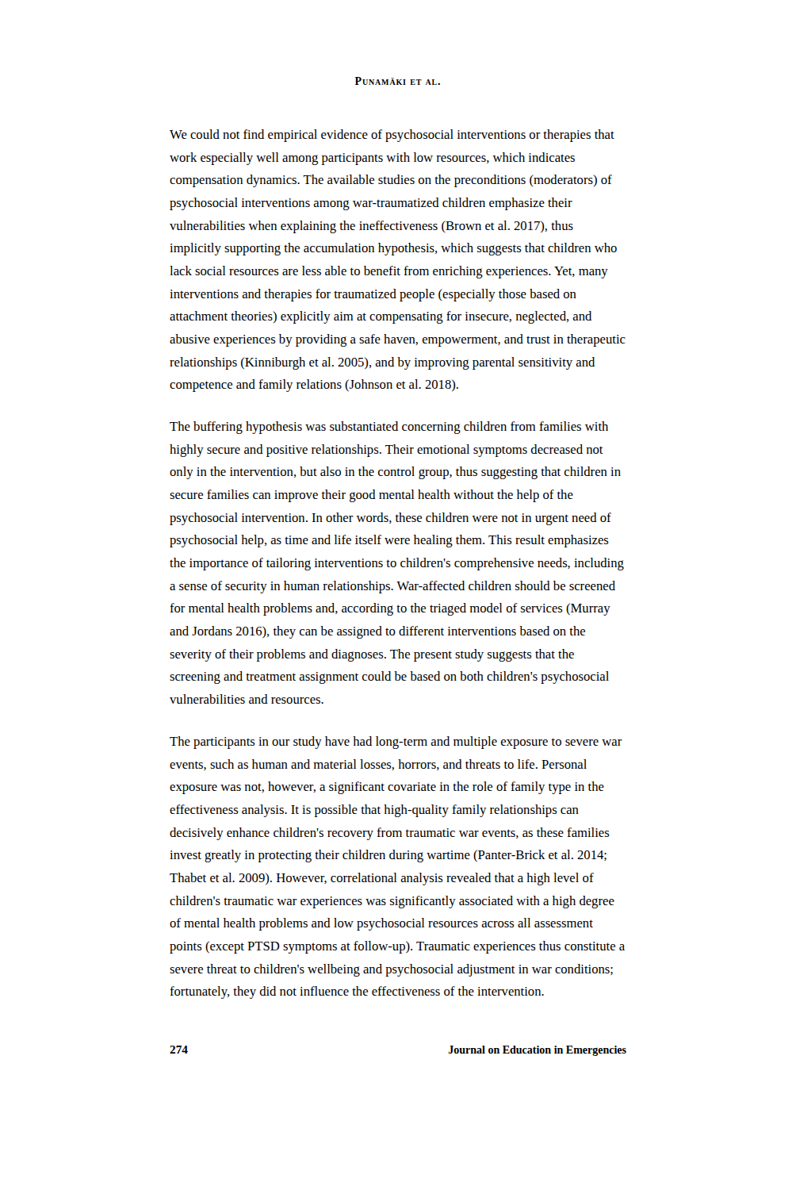Punamäki et al.
We could not find empirical evidence of psychosocial interventions or therapies that work especially well among participants with low resources, which indicates compensation dynamics. The available studies on the preconditions (moderators) of psychosocial interventions among war-traumatized children emphasize their vulnerabilities when explaining the ineffectiveness (Brown et al. 2017), thus implicitly supporting the accumulation hypothesis, which suggests that children who lack social resources are less able to benefit from enriching experiences. Yet, many interventions and therapies for traumatized people (especially those based on attachment theories) explicitly aim at compensating for insecure, neglected, and abusive experiences by providing a safe haven, empowerment, and trust in therapeutic relationships (Kinniburgh et al. 2005), and by improving parental sensitivity and competence and family relations (Johnson et al. 2018).
The buffering hypothesis was substantiated concerning children from families with highly secure and positive relationships. Their emotional symptoms decreased not only in the intervention, but also in the control group, thus suggesting that children in secure families can improve their good mental health without the help of the psychosocial intervention. In other words, these children were not in urgent need of psychosocial help, as time and life itself were healing them. This result emphasizes the importance of tailoring interventions to children's comprehensive needs, including a sense of security in human relationships. War-affected children should be screened for mental health problems and, according to the triaged model of services (Murray and Jordans 2016), they can be assigned to different interventions based on the severity of their problems and diagnoses. The present study suggests that the screening and treatment assignment could be based on both children's psychosocial vulnerabilities and resources.
The participants in our study have had long-term and multiple exposure to severe war events, such as human and material losses, horrors, and threats to life. Personal exposure was not, however, a significant covariate in the role of family type in the effectiveness analysis. It is possible that high-quality family relationships can decisively enhance children's recovery from traumatic war events, as these families invest greatly in protecting their children during wartime (Panter-Brick et al. 2014; Thabet et al. 2009). However, correlational analysis revealed that a high level of children's traumatic war experiences was significantly associated with a high degree of mental health problems and low psychosocial resources across all assessment points (except PTSD symptoms at follow-up). Traumatic experiences thus constitute a severe threat to children's wellbeing and psychosocial adjustment in war conditions; fortunately, they did not influence the effectiveness of the intervention.
274 Journal on Education in Emergencies